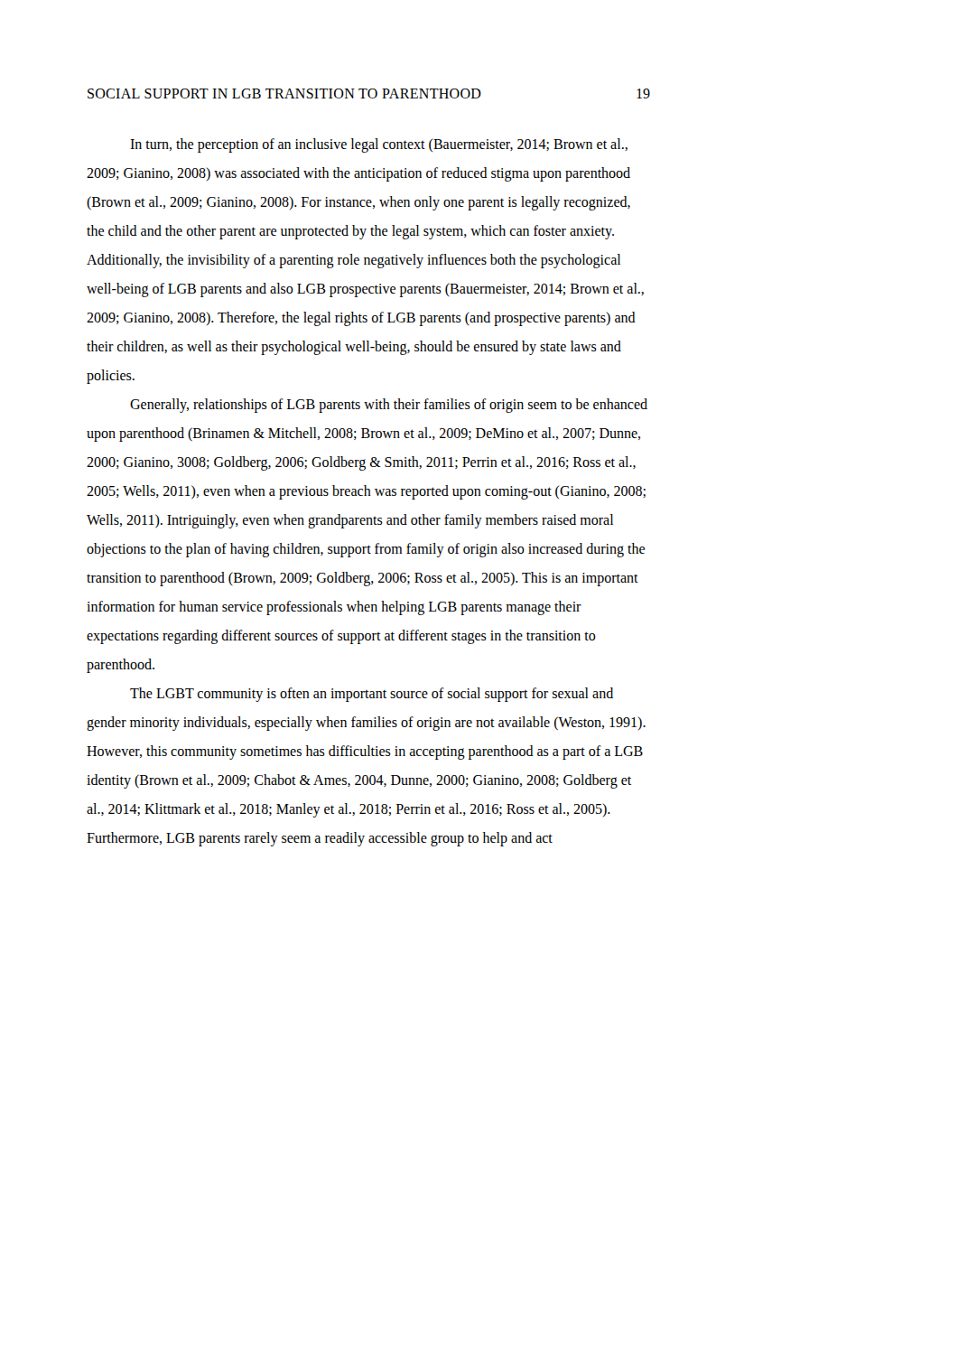Social Support in LGB Transition to Parenthood 19
In turn, the perception of an inclusive legal context (Bauermeister, 2014; Brown et al., 2009; Gianino, 2008) was associated with the anticipation of reduced stigma upon parenthood (Brown et al., 2009; Gianino, 2008). For instance, when only one parent is legally recognized, the child and the other parent are unprotected by the legal system, which can foster anxiety. Additionally, the invisibility of a parenting role negatively influences both the psychological well-being of LGB parents and also LGB prospective parents (Bauermeister, 2014; Brown et al., 2009; Gianino, 2008). Therefore, the legal rights of LGB parents (and prospective parents) and their children, as well as their psychological well-being, should be ensured by state laws and policies.
Generally, relationships of LGB parents with their families of origin seem to be enhanced upon parenthood (Brinamen & Mitchell, 2008; Brown et al., 2009; DeMino et al., 2007; Dunne, 2000; Gianino, 3008; Goldberg, 2006; Goldberg & Smith, 2011; Perrin et al., 2016; Ross et al., 2005; Wells, 2011), even when a previous breach was reported upon coming-out (Gianino, 2008; Wells, 2011). Intriguingly, even when grandparents and other family members raised moral objections to the plan of having children, support from family of origin also increased during the transition to parenthood (Brown, 2009; Goldberg, 2006; Ross et al., 2005). This is an important information for human service professionals when helping LGB parents manage their expectations regarding different sources of support at different stages in the transition to parenthood.
The LGBT community is often an important source of social support for sexual and gender minority individuals, especially when families of origin are not available (Weston, 1991). However, this community sometimes has difficulties in accepting parenthood as a part of a LGB identity (Brown et al., 2009; Chabot & Ames, 2004, Dunne, 2000; Gianino, 2008; Goldberg et al., 2014; Klittmark et al., 2018; Manley et al., 2018; Perrin et al., 2016; Ross et al., 2005). Furthermore, LGB parents rarely seem a readily accessible group to help and act